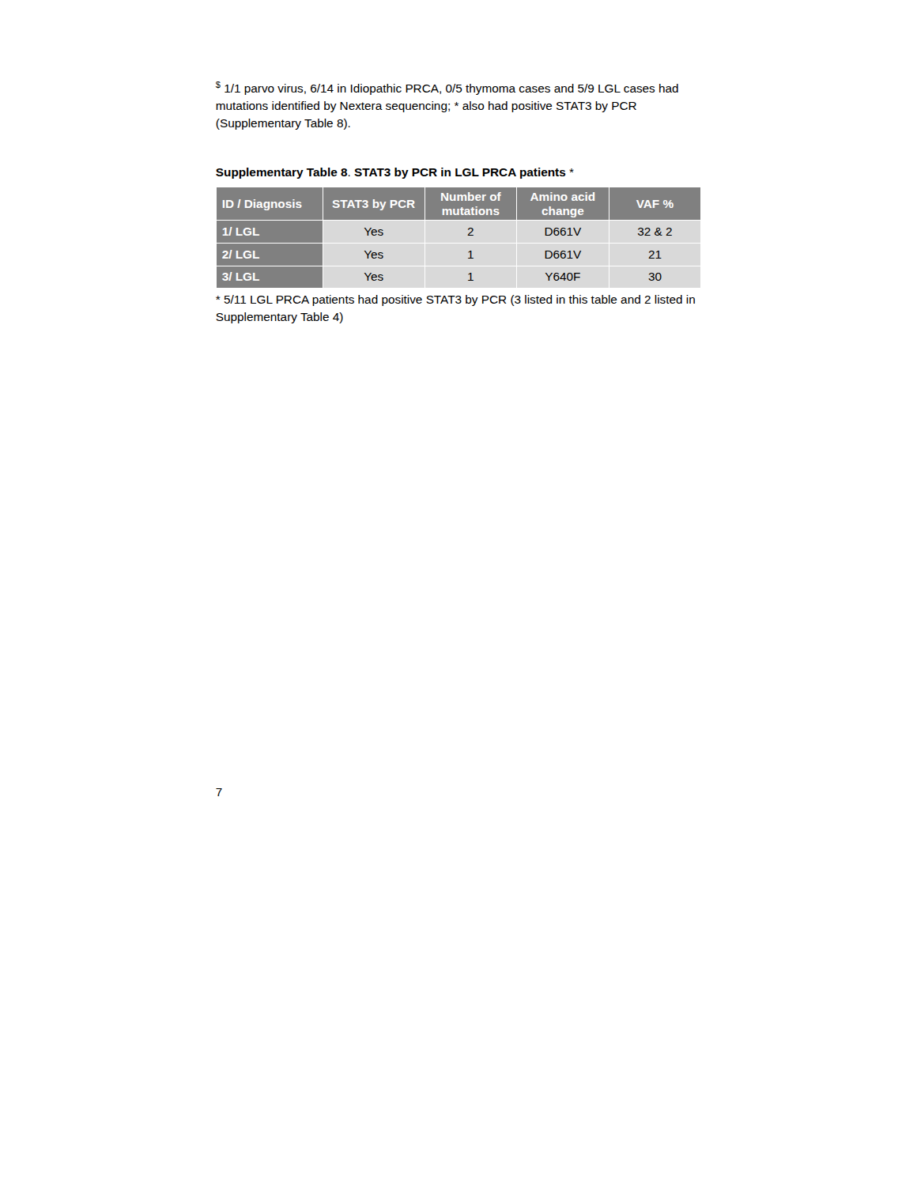$ 1/1 parvo virus, 6/14 in Idiopathic PRCA, 0/5 thymoma cases and 5/9 LGL cases had mutations identified by Nextera sequencing; * also had positive STAT3 by PCR (Supplementary Table 8).
Supplementary Table 8. STAT3 by PCR in LGL PRCA patients *
| ID / Diagnosis | STAT3 by PCR | Number of mutations | Amino acid change | VAF % |
| --- | --- | --- | --- | --- |
| 1/ LGL | Yes | 2 | D661V | 32 & 2 |
| 2/ LGL | Yes | 1 | D661V | 21 |
| 3/ LGL | Yes | 1 | Y640F | 30 |
* 5/11 LGL PRCA patients had positive STAT3 by PCR (3 listed in this table and 2 listed in Supplementary Table 4)
7